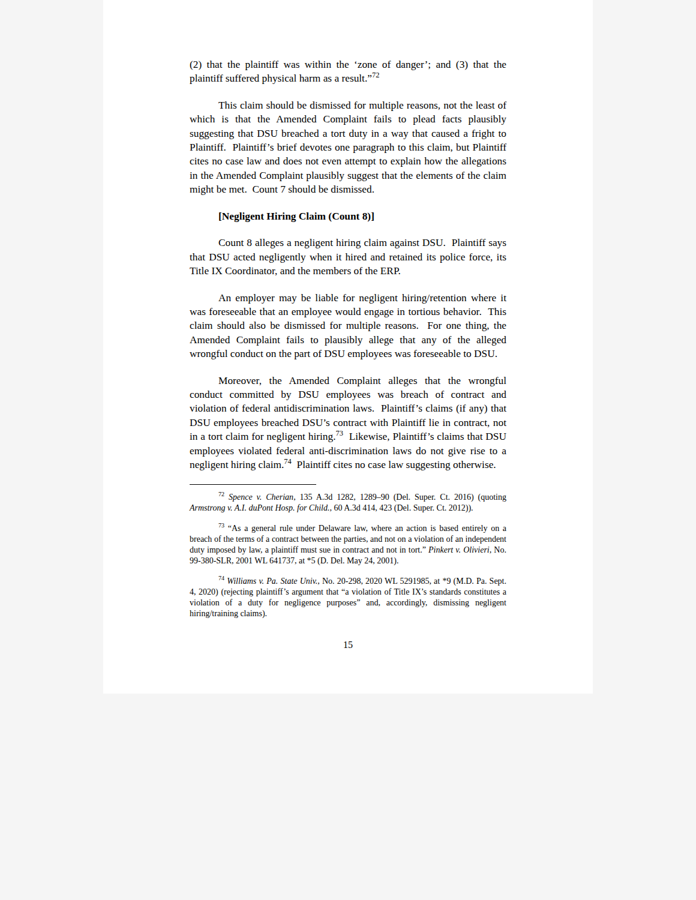(2) that the plaintiff was within the ‘zone of danger’; and (3) that the plaintiff suffered physical harm as a result.”72
This claim should be dismissed for multiple reasons, not the least of which is that the Amended Complaint fails to plead facts plausibly suggesting that DSU breached a tort duty in a way that caused a fright to Plaintiff. Plaintiff’s brief devotes one paragraph to this claim, but Plaintiff cites no case law and does not even attempt to explain how the allegations in the Amended Complaint plausibly suggest that the elements of the claim might be met. Count 7 should be dismissed.
[Negligent Hiring Claim (Count 8)]
Count 8 alleges a negligent hiring claim against DSU. Plaintiff says that DSU acted negligently when it hired and retained its police force, its Title IX Coordinator, and the members of the ERP.
An employer may be liable for negligent hiring/retention where it was foreseeable that an employee would engage in tortious behavior. This claim should also be dismissed for multiple reasons. For one thing, the Amended Complaint fails to plausibly allege that any of the alleged wrongful conduct on the part of DSU employees was foreseeable to DSU.
Moreover, the Amended Complaint alleges that the wrongful conduct committed by DSU employees was breach of contract and violation of federal antidiscrimination laws. Plaintiff’s claims (if any) that DSU employees breached DSU’s contract with Plaintiff lie in contract, not in a tort claim for negligent hiring.73 Likewise, Plaintiff’s claims that DSU employees violated federal anti-discrimination laws do not give rise to a negligent hiring claim.74 Plaintiff cites no case law suggesting otherwise.
72 Spence v. Cherian, 135 A.3d 1282, 1289–90 (Del. Super. Ct. 2016) (quoting Armstrong v. A.I. duPont Hosp. for Child., 60 A.3d 414, 423 (Del. Super. Ct. 2012)).
73 “As a general rule under Delaware law, where an action is based entirely on a breach of the terms of a contract between the parties, and not on a violation of an independent duty imposed by law, a plaintiff must sue in contract and not in tort.” Pinkert v. Olivieri, No. 99-380-SLR, 2001 WL 641737, at *5 (D. Del. May 24, 2001).
74 Williams v. Pa. State Univ., No. 20-298, 2020 WL 5291985, at *9 (M.D. Pa. Sept. 4, 2020) (rejecting plaintiff’s argument that “a violation of Title IX’s standards constitutes a violation of a duty for negligence purposes” and, accordingly, dismissing negligent hiring/training claims).
15